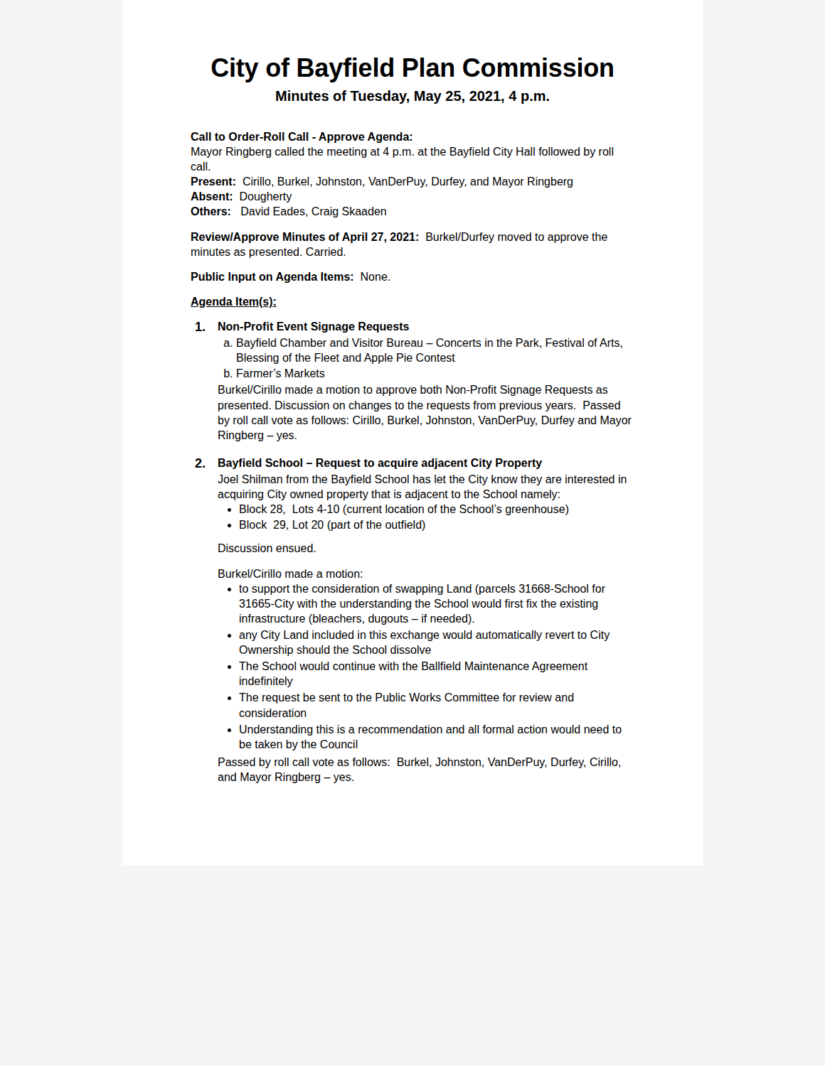City of Bayfield Plan Commission
Minutes of Tuesday, May 25, 2021, 4 p.m.
Call to Order-Roll Call - Approve Agenda:
Mayor Ringberg called the meeting at 4 p.m. at the Bayfield City Hall followed by roll call.
Present: Cirillo, Burkel, Johnston, VanDerPuy, Durfey, and Mayor Ringberg
Absent: Dougherty
Others: David Eades, Craig Skaaden
Review/Approve Minutes of April 27, 2021: Burkel/Durfey moved to approve the minutes as presented. Carried.
Public Input on Agenda Items: None.
Agenda Item(s):
Non-Profit Event Signage Requests
Bayfield Chamber and Visitor Bureau – Concerts in the Park, Festival of Arts, Blessing of the Fleet and Apple Pie Contest
Farmer’s Markets
Burkel/Cirillo made a motion to approve both Non-Profit Signage Requests as presented. Discussion on changes to the requests from previous years. Passed by roll call vote as follows: Cirillo, Burkel, Johnston, VanDerPuy, Durfey and Mayor Ringberg – yes.
Bayfield School – Request to acquire adjacent City Property
Joel Shilman from the Bayfield School has let the City know they are interested in acquiring City owned property that is adjacent to the School namely:
Block 28, Lots 4-10 (current location of the School’s greenhouse)
Block 29, Lot 20 (part of the outfield)
Discussion ensued.
Burkel/Cirillo made a motion:
to support the consideration of swapping Land (parcels 31668-School for 31665-City with the understanding the School would first fix the existing infrastructure (bleachers, dugouts – if needed).
any City Land included in this exchange would automatically revert to City Ownership should the School dissolve
The School would continue with the Ballfield Maintenance Agreement indefinitely
The request be sent to the Public Works Committee for review and consideration
Understanding this is a recommendation and all formal action would need to be taken by the Council
Passed by roll call vote as follows: Burkel, Johnston, VanDerPuy, Durfey, Cirillo, and Mayor Ringberg – yes.